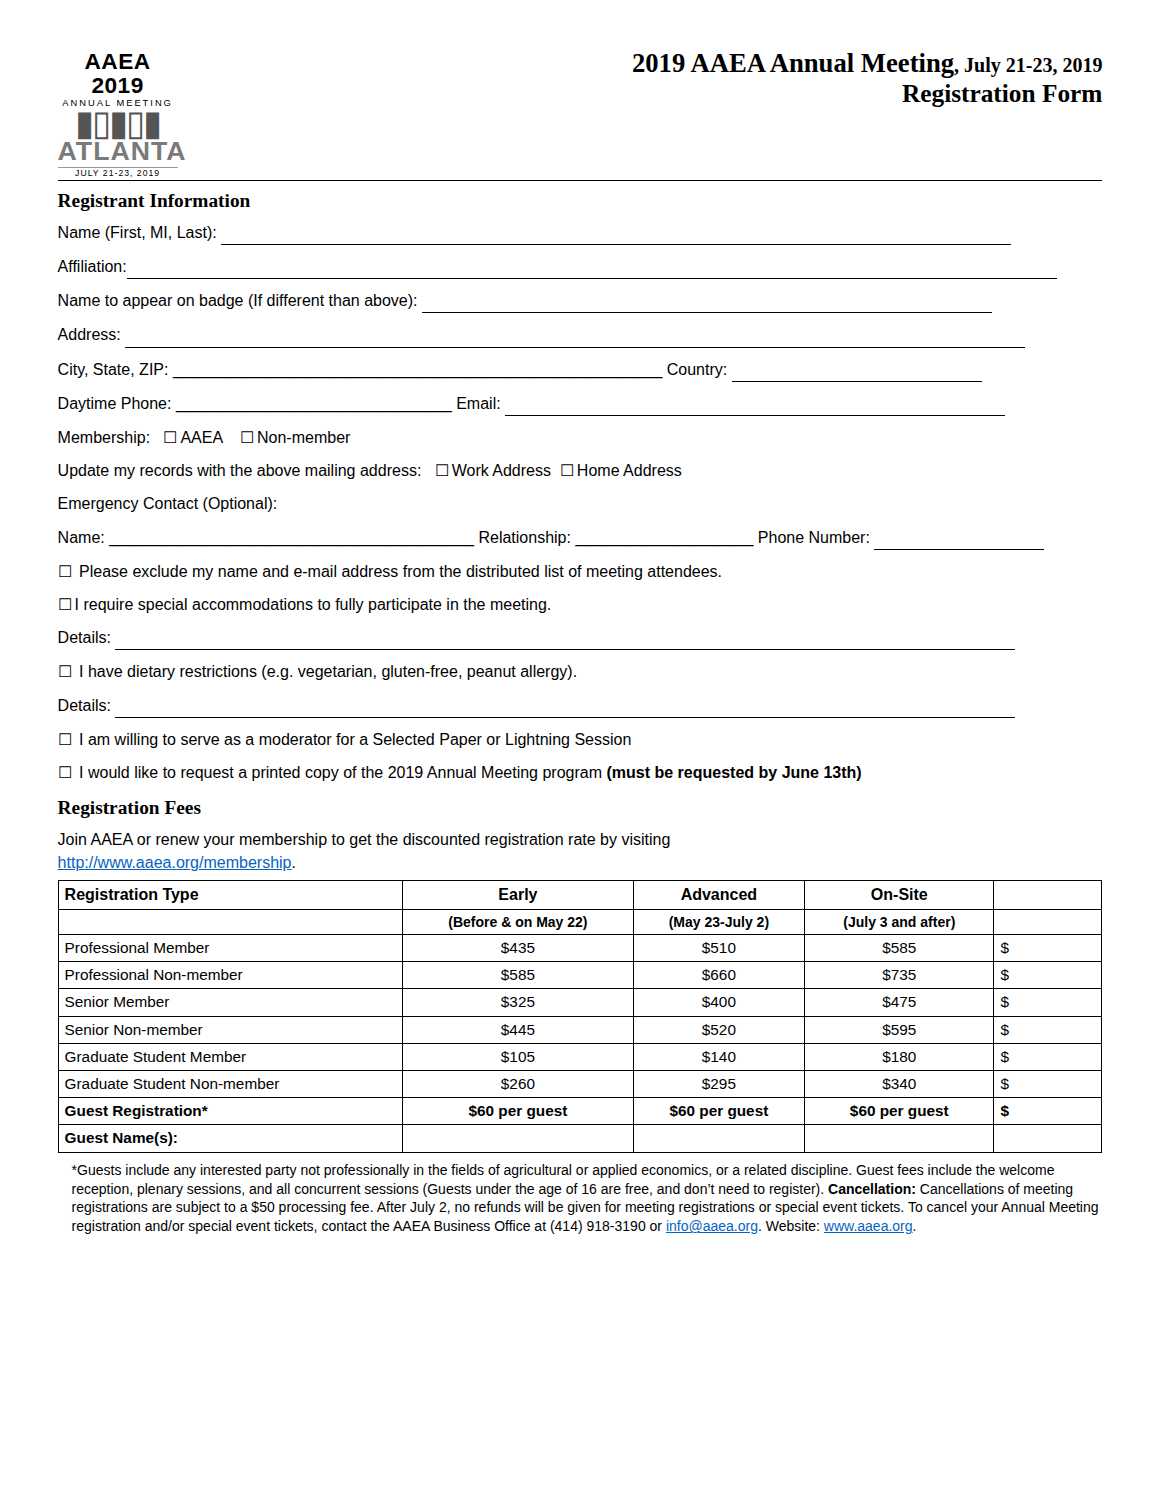AAEA 2019
ANNUAL MEETING
▮▯▮▯▮
ATLANTA
JULY 21-23, 2019
2019 AAEA Annual Meeting, July 21-23, 2019
Registration Form
Registrant Information
Name (First, MI, Last):
Affiliation:
Name to appear on badge (If different than above):
Address:
City, State, ZIP: _______________________________________________________ Country:
Daytime Phone: _______________________________ Email:
Membership: ☐AAEA ☐Non-member
Update my records with the above mailing address: ☐Work Address ☐Home Address
Emergency Contact (Optional):
Name: _________________________________________ Relationship: ____________________ Phone Number:
☐ Please exclude my name and e-mail address from the distributed list of meeting attendees.
☐I require special accommodations to fully participate in the meeting.
Details:
☐ I have dietary restrictions (e.g. vegetarian, gluten-free, peanut allergy).
Details:
☐ I am willing to serve as a moderator for a Selected Paper or Lightning Session
☐ I would like to request a printed copy of the 2019 Annual Meeting program (must be requested by June 13th)
Registration Fees
Join AAEA or renew your membership to get the discounted registration rate by visiting
http://www.aaea.org/membership.
| Registration Type | Early | Advanced | On-Site | |
| --- | --- | --- | --- | --- |
| | (Before & on May 22) | (May 23-July 2) | (July 3 and after) | |
| Professional Member | $435 | $510 | $585 | $ |
| Professional Non-member | $585 | $660 | $735 | $ |
| Senior Member | $325 | $400 | $475 | $ |
| Senior Non-member | $445 | $520 | $595 | $ |
| Graduate Student Member | $105 | $140 | $180 | $ |
| Graduate Student Non-member | $260 | $295 | $340 | $ |
| Guest Registration* | $60 per guest | $60 per guest | $60 per guest | $ |
| Guest Name(s): | | | | |
*Guests include any interested party not professionally in the fields of agricultural or applied economics, or a related discipline. Guest fees include the welcome reception, plenary sessions, and all concurrent sessions (Guests under the age of 16 are free, and don’t need to register). Cancellation: Cancellations of meeting registrations are subject to a $50 processing fee. After July 2, no refunds will be given for meeting registrations or special event tickets. To cancel your Annual Meeting registration and/or special event tickets, contact the AAEA Business Office at (414) 918-3190 or info@aaea.org. Website: www.aaea.org.